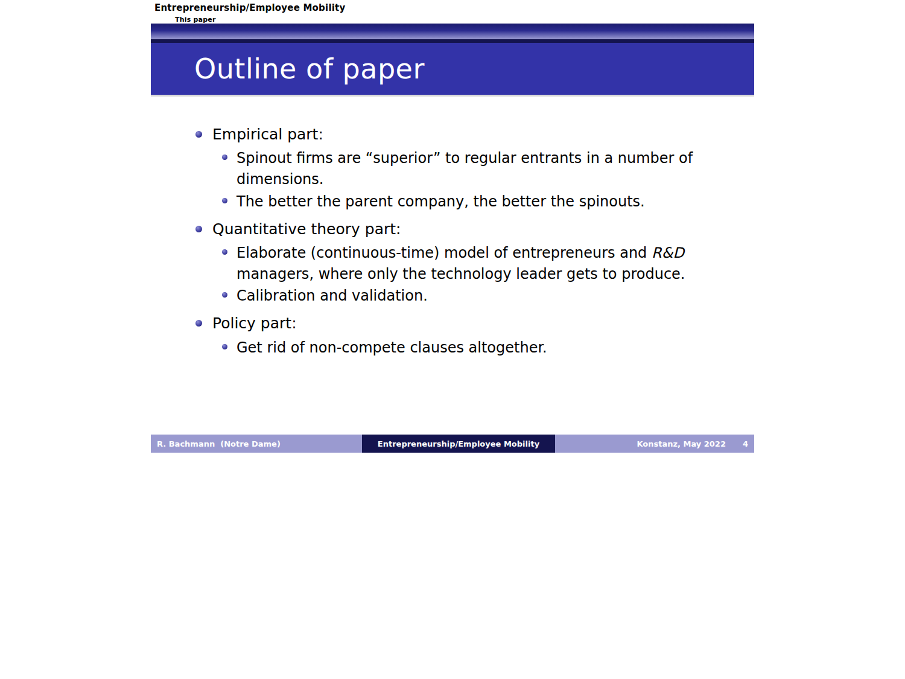Entrepreneurship/Employee Mobility
This paper
Outline of paper
Empirical part:
Spinout firms are “superior” to regular entrants in a number of dimensions.
The better the parent company, the better the spinouts.
Quantitative theory part:
Elaborate (continuous-time) model of entrepreneurs and R&D managers, where only the technology leader gets to produce.
Calibration and validation.
Policy part:
Get rid of non-compete clauses altogether.
R. Bachmann (Notre Dame)
Entrepreneurship/Employee Mobility
Konstanz, May 20224